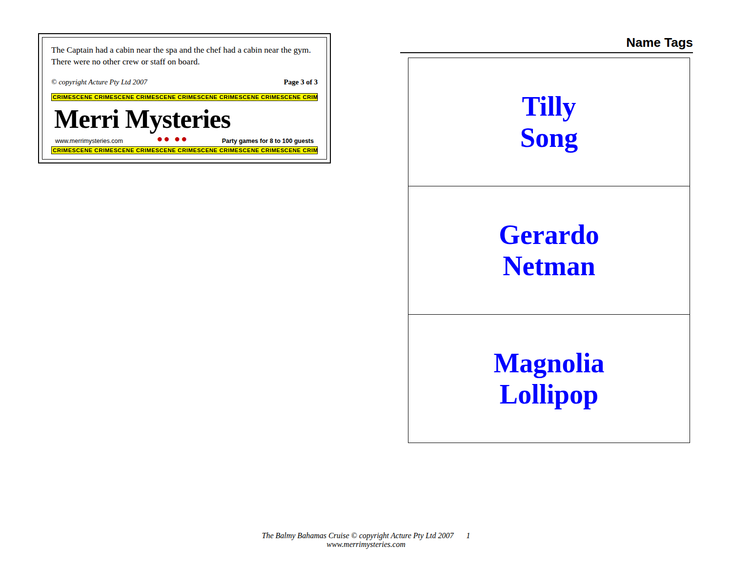The Captain had a cabin near the spa and the chef had a cabin near the gym. There were no other crew or staff on board.
© copyright Acture Pty Ltd 2007 Page 3 of 3
CRIMESCENE CRIMESCENE CRIMESCENE CRIMESCENE CRIMESCENE CRIMESCENE CRIME
Merri Mysteries
www.merrimysteries.com ●● ●● Party games for 8 to 100 guests
CRIMESCENE CRIMESCENE CRIMESCENE CRIMESCENE CRIMESCENE CRIMESCENE CRIME
Name Tags
| Tilly Song |
| Gerardo Netman |
| Magnolia Lollipop |
The Balmy Bahamas Cruise © copyright Acture Pty Ltd 20071
www.merrimysteries.com